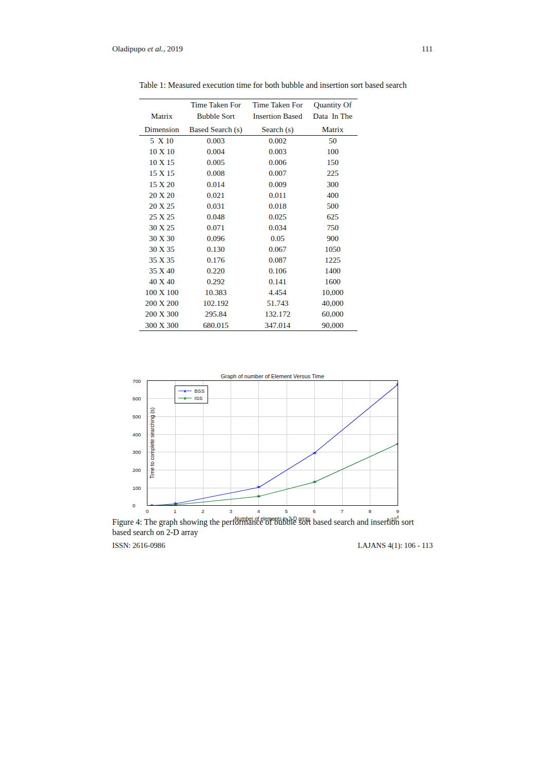Oladipupo et al., 2019
111
Table 1: Measured execution time for both bubble and insertion sort based search
| | Time Taken For | Time Taken For | Quantity Of |
| --- | --- | --- | --- |
| Matrix | Bubble Sort | Insertion Based | Data In The |
| Dimension | Based Search (s) | Search (s) | Matrix |
| 5 X 10 | 0.003 | 0.002 | 50 |
| 10 X 10 | 0.004 | 0.003 | 100 |
| 10 X 15 | 0.005 | 0.006 | 150 |
| 15 X 15 | 0.008 | 0.007 | 225 |
| 15 X 20 | 0.014 | 0.009 | 300 |
| 20 X 20 | 0.021 | 0.011 | 400 |
| 20 X 25 | 0.031 | 0.018 | 500 |
| 25 X 25 | 0.048 | 0.025 | 625 |
| 30 X 25 | 0.071 | 0.034 | 750 |
| 30 X 30 | 0.096 | 0.05 | 900 |
| 30 X 35 | 0.130 | 0.067 | 1050 |
| 35 X 35 | 0.176 | 0.087 | 1225 |
| 35 X 40 | 0.220 | 0.106 | 1400 |
| 40 X 40 | 0.292 | 0.141 | 1600 |
| 100 X 100 | 10.383 | 4.454 | 10,000 |
| 200 X 200 | 102.192 | 51.743 | 40,000 |
| 200 X 300 | 295.84 | 132.172 | 60,000 |
| 300 X 300 | 680.015 | 347.014 | 90,000 |
Graph of number of Element Versus Time
Time to complete searching (s)
700
600
500
400
300
200
100
0
0
1
2
3
4
5
6
7
8
9
Number of elements in 2-D array
x 104
★BSS
★ISS
★ ★ ★ ★ ★ ★ ★ ★ ★ ★
Figure 4: The graph showing the performance of bubble sort based search and insertion sort based search on 2-D array
ISSN: 2616-0986
LAJANS 4(1): 106 - 113